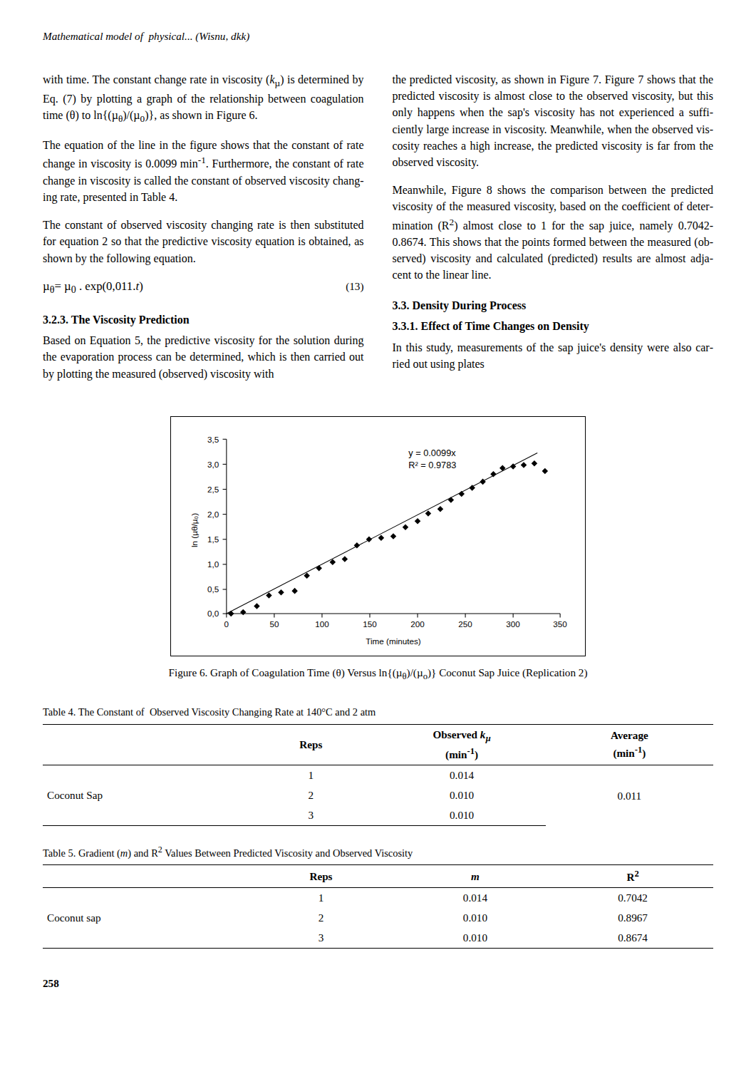Mathematical model of physical... (Wisnu, dkk)
with time. The constant change rate in viscosity (kµ) is determined by Eq. (7) by plotting a graph of the relationship between coagulation time (θ) to ln{(µθ)/(µ0)}, as shown in Figure 6.
The equation of the line in the figure shows that the constant of rate change in viscosity is 0.0099 min-1. Furthermore, the constant of rate change in viscosity is called the constant of observed viscosity changing rate, presented in Table 4.
The constant of observed viscosity changing rate is then substituted for equation 2 so that the predictive viscosity equation is obtained, as shown by the following equation.
µθ= µ0 . exp(0,011.t) (13)
3.2.3. The Viscosity Prediction
Based on Equation 5, the predictive viscosity for the solution during the evaporation process can be determined, which is then carried out by plotting the measured (observed) viscosity with
the predicted viscosity, as shown in Figure 7. Figure 7 shows that the predicted viscosity is almost close to the observed viscosity, but this only happens when the sap's viscosity has not experienced a sufficiently large increase in viscosity. Meanwhile, when the observed viscosity reaches a high increase, the predicted viscosity is far from the observed viscosity.
Meanwhile, Figure 8 shows the comparison between the predicted viscosity of the measured viscosity, based on the coefficient of determination (R2) almost close to 1 for the sap juice, namely 0.7042-0.8674. This shows that the points formed between the measured (observed) viscosity and calculated (predicted) results are almost adjacent to the linear line.
3.3. Density During Process
3.3.1. Effect of Time Changes on Density
In this study, measurements of the sap juice's density were also carried out using plates
3,5 3,0 2,5 2,0 1,5 1,0 0,5 0,0 0 50 100 150 200 250 300 350 Time (minutes) ln (µθ/µ₀) y = 0.0099x R² = 0.9783
Figure 6. Graph of Coagulation Time (θ) Versus ln{(µθ)/(µo)} Coconut Sap Juice (Replication 2)
Table 4. The Constant of Observed Viscosity Changing Rate at 140°C and 2 atm
| | Reps | Observed k µ (min -1 ) | Average (min -1 ) |
| --- | --- | --- | --- |
| | 1 | 0.014 | 0.011 |
| Coconut Sap | 2 | 0.010 |
| | 3 | 0.010 |
Table 5. Gradient ( m ) and R 2 Values Between Predicted Viscosity and Observed Viscosity
| | Reps | m | R 2 |
| --- | --- | --- | --- |
| | 1 | 0.014 | 0.7042 |
| Coconut sap | 2 | 0.010 | 0.8967 |
| | 3 | 0.010 | 0.8674 |
258